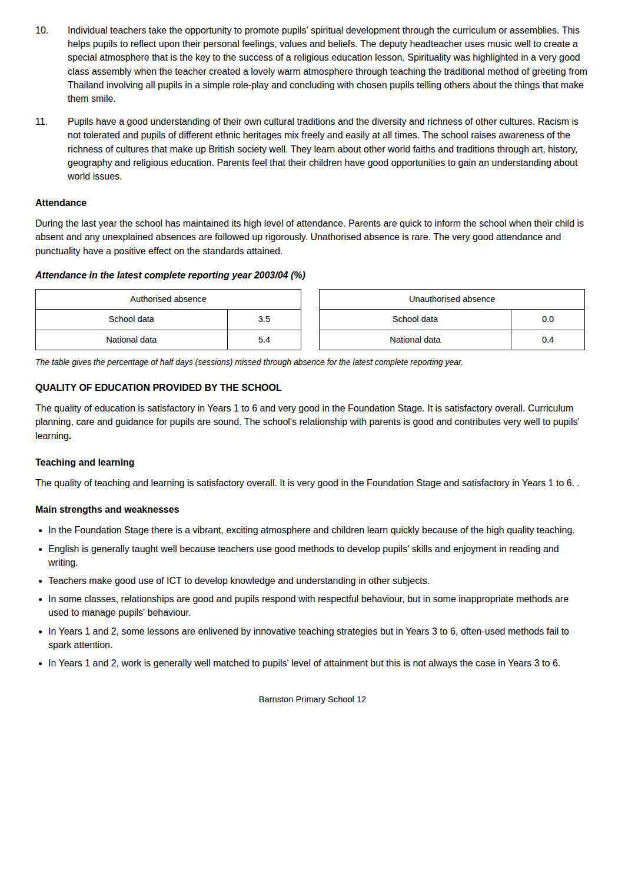10.
Individual teachers take the opportunity to promote pupils' spiritual development through the curriculum or assemblies. This helps pupils to reflect upon their personal feelings, values and beliefs. The deputy headteacher uses music well to create a special atmosphere that is the key to the success of a religious education lesson. Spirituality was highlighted in a very good class assembly when the teacher created a lovely warm atmosphere through teaching the traditional method of greeting from Thailand involving all pupils in a simple role-play and concluding with chosen pupils telling others about the things that make them smile.
11.
Pupils have a good understanding of their own cultural traditions and the diversity and richness of other cultures. Racism is not tolerated and pupils of different ethnic heritages mix freely and easily at all times. The school raises awareness of the richness of cultures that make up British society well. They learn about other world faiths and traditions through art, history, geography and religious education. Parents feel that their children have good opportunities to gain an understanding about world issues.
Attendance
During the last year the school has maintained its high level of attendance. Parents are quick to inform the school when their child is absent and any unexplained absences are followed up rigorously. Unathorised absence is rare. The very good attendance and punctuality have a positive effect on the standards attained.
Attendance in the latest complete reporting year 2003/04 (%)
| Authorised absence |
| School data | 3.5 |
| National data | 5.4 |
| Unauthorised absence |
| School data | 0.0 |
| National data | 0.4 |
The table gives the percentage of half days (sessions) missed through absence for the latest complete reporting year.
QUALITY OF EDUCATION PROVIDED BY THE SCHOOL
The quality of education is satisfactory in Years 1 to 6 and very good in the Foundation Stage. It is satisfactory overall. Curriculum planning, care and guidance for pupils are sound. The school's relationship with parents is good and contributes very well to pupils' learning.
Teaching and learning
The quality of teaching and learning is satisfactory overall. It is very good in the Foundation Stage and satisfactory in Years 1 to 6. .
Main strengths and weaknesses
In the Foundation Stage there is a vibrant, exciting atmosphere and children learn quickly because of the high quality teaching.
English is generally taught well because teachers use good methods to develop pupils' skills and enjoyment in reading and writing.
Teachers make good use of ICT to develop knowledge and understanding in other subjects.
In some classes, relationships are good and pupils respond with respectful behaviour, but in some inappropriate methods are used to manage pupils' behaviour.
In Years 1 and 2, some lessons are enlivened by innovative teaching strategies but in Years 3 to 6, often-used methods fail to spark attention.
In Years 1 and 2, work is generally well matched to pupils' level of attainment but this is not always the case in Years 3 to 6.
Barnston Primary School 12